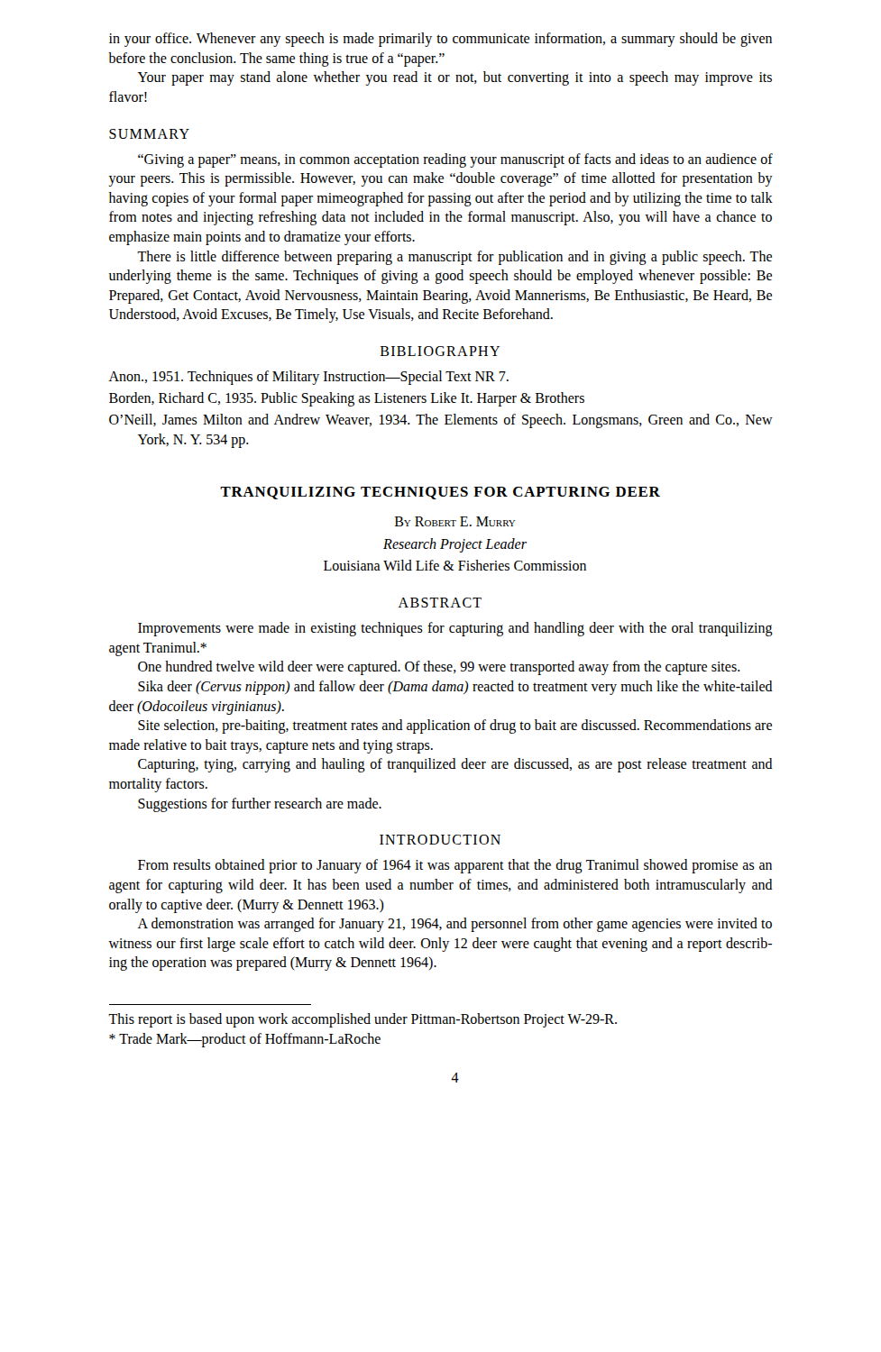in your office. Whenever any speech is made primarily to communicate information, a summary should be given before the conclusion. The same thing is true of a “paper.”
Your paper may stand alone whether you read it or not, but converting it into a speech may improve its flavor!
SUMMARY
“Giving a paper” means, in common acceptation reading your manuscript of facts and ideas to an audience of your peers. This is permissible. However, you can make “double coverage” of time allotted for presentation by having copies of your formal paper mimeographed for passing out after the period and by utilizing the time to talk from notes and injecting refreshing data not included in the formal manuscript. Also, you will have a chance to emphasize main points and to dramatize your efforts.
There is little difference between preparing a manuscript for publication and in giving a public speech. The underlying theme is the same. Techniques of giving a good speech should be employed whenever possible: Be Prepared, Get Contact, Avoid Nervousness, Maintain Bearing, Avoid Mannerisms, Be Enthusiastic, Be Heard, Be Understood, Avoid Excuses, Be Timely, Use Visuals, and Recite Beforehand.
BIBLIOGRAPHY
Anon., 1951. Techniques of Military Instruction—Special Text NR 7.
Borden, Richard C, 1935. Public Speaking as Listeners Like It. Harper & Brothers
O’Neill, James Milton and Andrew Weaver, 1934. The Elements of Speech. Longsmans, Green and Co., New York, N. Y. 534 pp.
TRANQUILIZING TECHNIQUES FOR CAPTURING DEER
By Robert E. Murry
Research Project Leader
Louisiana Wild Life & Fisheries Commission
ABSTRACT
Improvements were made in existing techniques for capturing and handling deer with the oral tranquilizing agent Tranimul.*
One hundred twelve wild deer were captured. Of these, 99 were transported away from the capture sites.
Sika deer (Cervus nippon) and fallow deer (Dama dama) reacted to treatment very much like the white-tailed deer (Odocoileus virginianus).
Site selection, pre-baiting, treatment rates and application of drug to bait are discussed. Recommendations are made relative to bait trays, capture nets and tying straps.
Capturing, tying, carrying and hauling of tranquilized deer are discussed, as are post release treatment and mortality factors.
Suggestions for further research are made.
INTRODUCTION
From results obtained prior to January of 1964 it was apparent that the drug Tranimul showed promise as an agent for capturing wild deer. It has been used a number of times, and administered both intramuscularly and orally to captive deer. (Murry & Dennett 1963.)
A demonstration was arranged for January 21, 1964, and personnel from other game agencies were invited to witness our first large scale effort to catch wild deer. Only 12 deer were caught that evening and a report describing the operation was prepared (Murry & Dennett 1964).
This report is based upon work accomplished under Pittman-Robertson Project W-29-R.
* Trade Mark—product of Hoffmann-LaRoche
4